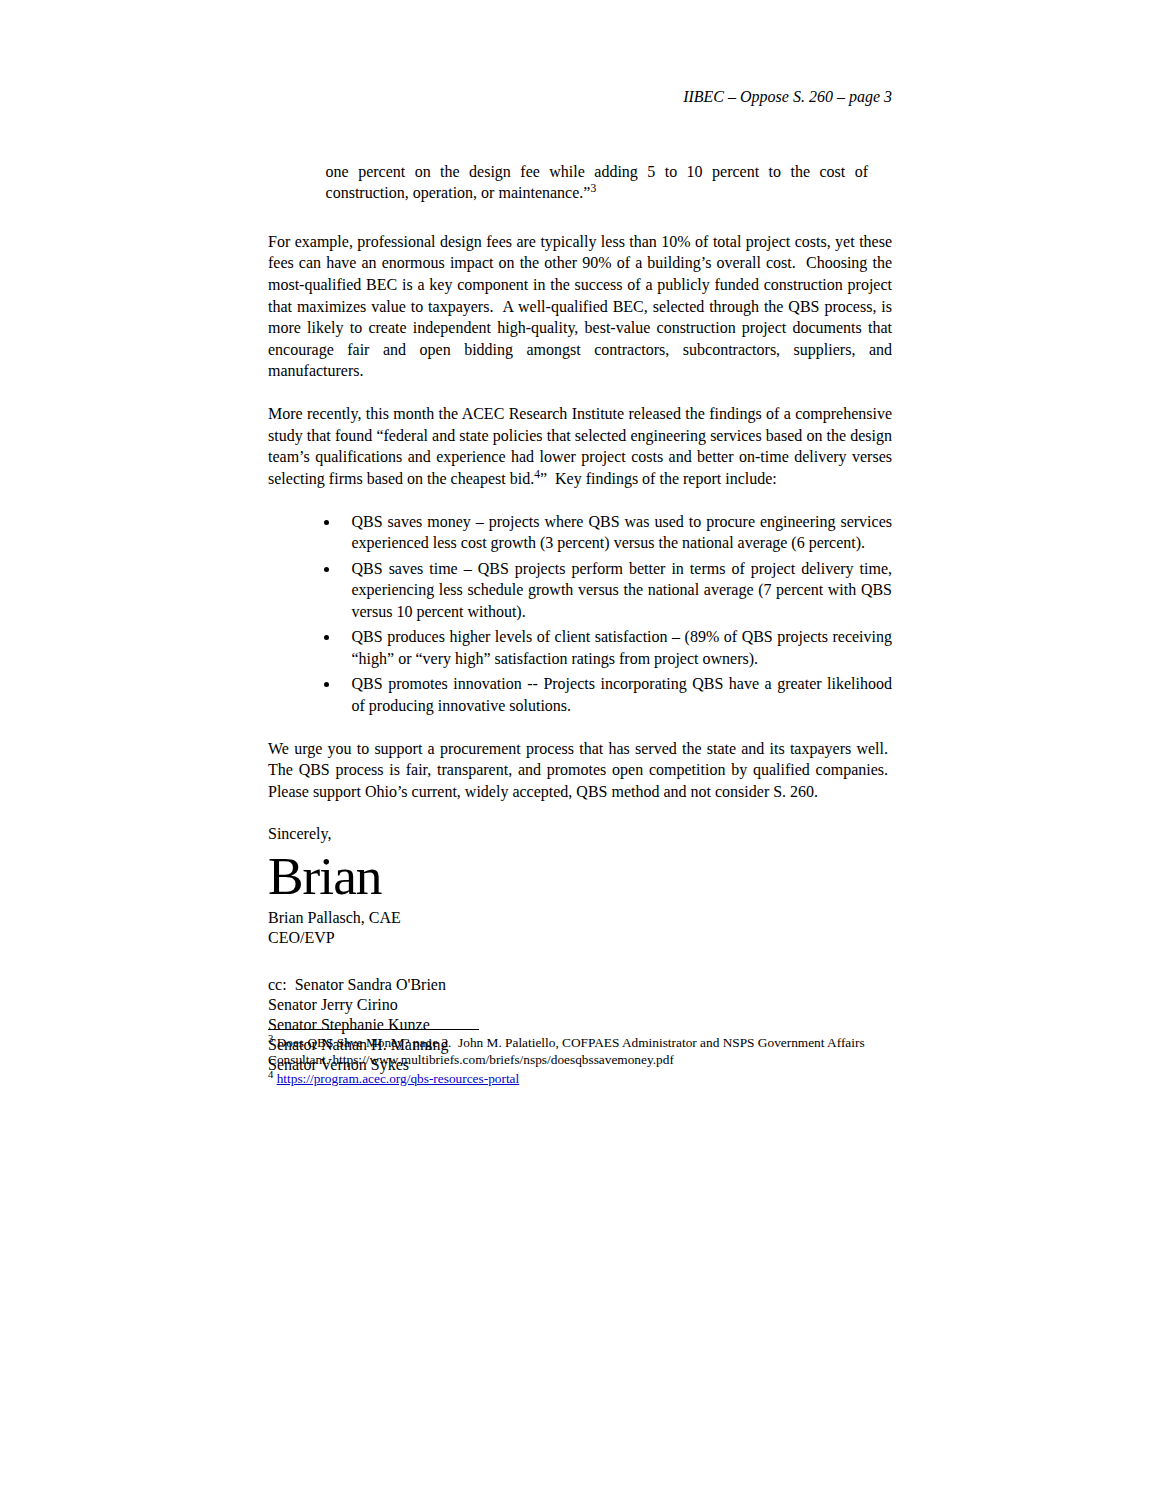IIBEC – Oppose S. 260 – page 3
one percent on the design fee while adding 5 to 10 percent to the cost of construction, operation, or maintenance.”3
For example, professional design fees are typically less than 10% of total project costs, yet these fees can have an enormous impact on the other 90% of a building’s overall cost. Choosing the most-qualified BEC is a key component in the success of a publicly funded construction project that maximizes value to taxpayers. A well-qualified BEC, selected through the QBS process, is more likely to create independent high-quality, best-value construction project documents that encourage fair and open bidding amongst contractors, subcontractors, suppliers, and manufacturers.
More recently, this month the ACEC Research Institute released the findings of a comprehensive study that found “federal and state policies that selected engineering services based on the design team’s qualifications and experience had lower project costs and better on-time delivery verses selecting firms based on the cheapest bid.4” Key findings of the report include:
QBS saves money – projects where QBS was used to procure engineering services experienced less cost growth (3 percent) versus the national average (6 percent).
QBS saves time – QBS projects perform better in terms of project delivery time, experiencing less schedule growth versus the national average (7 percent with QBS versus 10 percent without).
QBS produces higher levels of client satisfaction – (89% of QBS projects receiving “high” or “very high” satisfaction ratings from project owners).
QBS promotes innovation -- Projects incorporating QBS have a greater likelihood of producing innovative solutions.
We urge you to support a procurement process that has served the state and its taxpayers well. The QBS process is fair, transparent, and promotes open competition by qualified companies. Please support Ohio’s current, widely accepted, QBS method and not consider S. 260.
Sincerely,
Brian
Brian Pallasch, CAE
CEO/EVP
cc: Senator Sandra O'Brien
Senator Jerry Cirino
Senator Stephanie Kunze
Senator Nathan H. Manning
Senator Vernon Sykes
3 Does QBS Save Money? page 2. John M. Palatiello, COFPAES Administrator and NSPS Government Affairs Consultant. https://www.multibriefs.com/briefs/nsps/doesqbssavemoney.pdf
4 https://program.acec.org/qbs-resources-portal